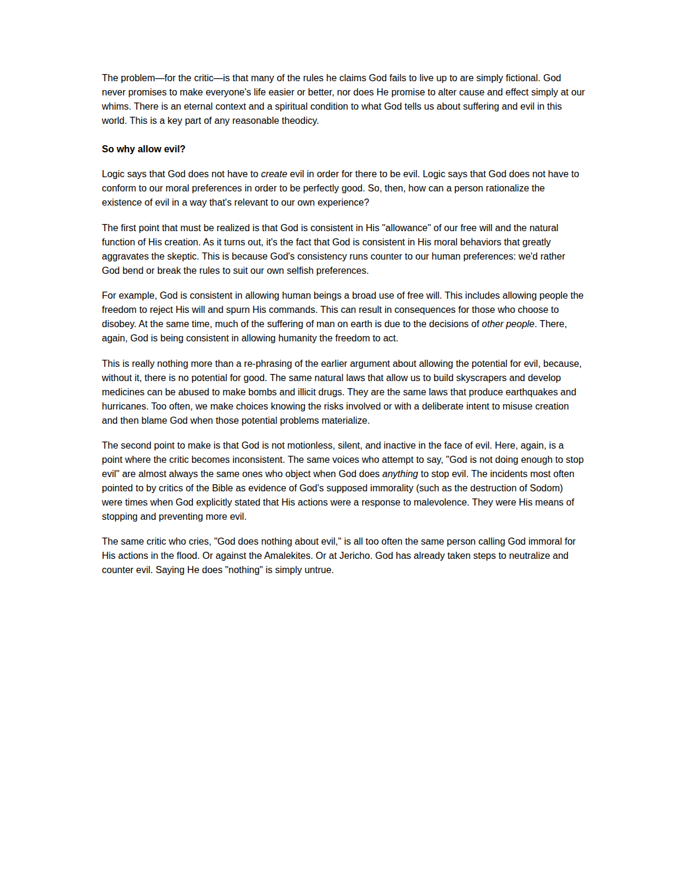The problem—for the critic—is that many of the rules he claims God fails to live up to are simply fictional. God never promises to make everyone's life easier or better, nor does He promise to alter cause and effect simply at our whims. There is an eternal context and a spiritual condition to what God tells us about suffering and evil in this world. This is a key part of any reasonable theodicy.
So why allow evil?
Logic says that God does not have to create evil in order for there to be evil. Logic says that God does not have to conform to our moral preferences in order to be perfectly good. So, then, how can a person rationalize the existence of evil in a way that's relevant to our own experience?
The first point that must be realized is that God is consistent in His "allowance" of our free will and the natural function of His creation. As it turns out, it's the fact that God is consistent in His moral behaviors that greatly aggravates the skeptic. This is because God's consistency runs counter to our human preferences: we'd rather God bend or break the rules to suit our own selfish preferences.
For example, God is consistent in allowing human beings a broad use of free will. This includes allowing people the freedom to reject His will and spurn His commands. This can result in consequences for those who choose to disobey. At the same time, much of the suffering of man on earth is due to the decisions of other people. There, again, God is being consistent in allowing humanity the freedom to act.
This is really nothing more than a re-phrasing of the earlier argument about allowing the potential for evil, because, without it, there is no potential for good. The same natural laws that allow us to build skyscrapers and develop medicines can be abused to make bombs and illicit drugs. They are the same laws that produce earthquakes and hurricanes. Too often, we make choices knowing the risks involved or with a deliberate intent to misuse creation and then blame God when those potential problems materialize.
The second point to make is that God is not motionless, silent, and inactive in the face of evil. Here, again, is a point where the critic becomes inconsistent. The same voices who attempt to say, "God is not doing enough to stop evil" are almost always the same ones who object when God does anything to stop evil. The incidents most often pointed to by critics of the Bible as evidence of God's supposed immorality (such as the destruction of Sodom) were times when God explicitly stated that His actions were a response to malevolence. They were His means of stopping and preventing more evil.
The same critic who cries, "God does nothing about evil," is all too often the same person calling God immoral for His actions in the flood. Or against the Amalekites. Or at Jericho. God has already taken steps to neutralize and counter evil. Saying He does "nothing" is simply untrue.